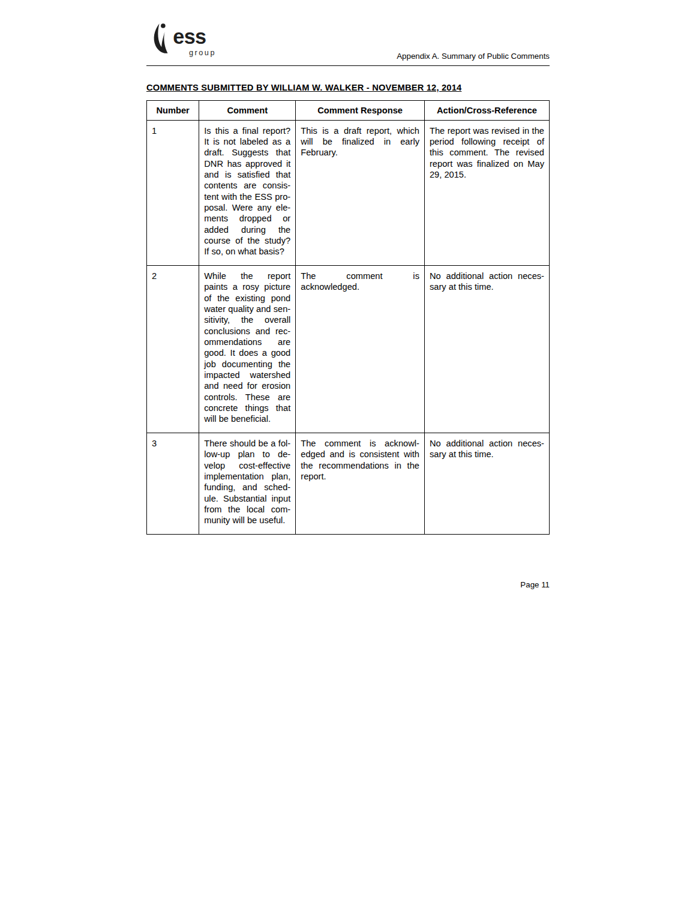ess group
Appendix A. Summary of Public Comments
COMMENTS SUBMITTED BY WILLIAM W. WALKER - NOVEMBER 12, 2014
| Number | Comment | Comment Response | Action/Cross-Reference |
| --- | --- | --- | --- |
| 1 | Is this a final report? It is not labeled as a draft. Suggests that DNR has approved it and is satisfied that contents are consistent with the ESS proposal. Were any elements dropped or added during the course of the study? If so, on what basis? | This is a draft report, which will be finalized in early February. | The report was revised in the period following receipt of this comment. The revised report was finalized on May 29, 2015. |
| 2 | While the report paints a rosy picture of the existing pond water quality and sensitivity, the overall conclusions and recommendations are good. It does a good job documenting the impacted watershed and need for erosion controls. These are concrete things that will be beneficial. | The comment is acknowledged. | No additional action necessary at this time. |
| 3 | There should be a follow-up plan to develop cost-effective implementation plan, funding, and schedule. Substantial input from the local community will be useful. | The comment is acknowledged and is consistent with the recommendations in the report. | No additional action necessary at this time. |
Page 11